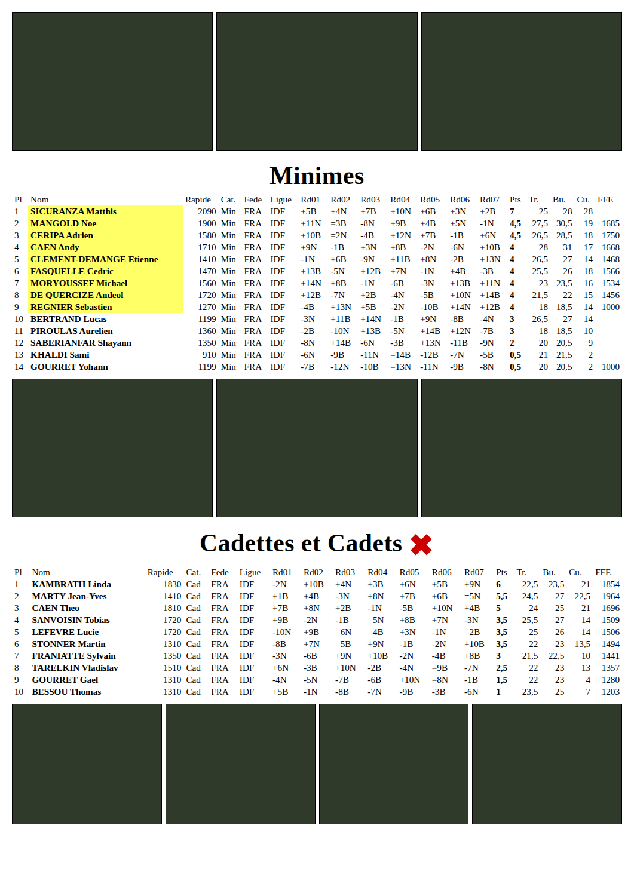Minimes
| Pl | Nom | Rapide | Cat. | Fede | Ligue | Rd01 | Rd02 | Rd03 | Rd04 | Rd05 | Rd06 | Rd07 | Pts | Tr. | Bu. | Cu. | FFE |
| --- | --- | --- | --- | --- | --- | --- | --- | --- | --- | --- | --- | --- | --- | --- | --- | --- | --- |
| 1 | SICURANZA Matthis | 2090 | Min | FRA | IDF | +5B | +4N | +7B | +10N | +6B | +3N | +2B | 7 | 25 | 28 | 28 | |
| 2 | MANGOLD Noe | 1900 | Min | FRA | IDF | +11N | =3B | -8N | +9B | +4B | +5N | -1N | 4,5 | 27,5 | 30,5 | 19 | 1685 |
| 3 | CERIPA Adrien | 1580 | Min | FRA | IDF | +10B | =2N | -4B | +12N | +7B | -1B | +6N | 4,5 | 26,5 | 28,5 | 18 | 1750 |
| 4 | CAEN Andy | 1710 | Min | FRA | IDF | +9N | -1B | +3N | +8B | -2N | -6N | +10B | 4 | 28 | 31 | 17 | 1668 |
| 5 | CLEMENT-DEMANGE Etienne | 1410 | Min | FRA | IDF | -1N | +6B | -9N | +11B | +8N | -2B | +13N | 4 | 26,5 | 27 | 14 | 1468 |
| 6 | FASQUELLE Cedric | 1470 | Min | FRA | IDF | +13B | -5N | +12B | +7N | -1N | +4B | -3B | 4 | 25,5 | 26 | 18 | 1566 |
| 7 | MORYOUSSEF Michael | 1560 | Min | FRA | IDF | +14N | +8B | -1N | -6B | -3N | +13B | +11N | 4 | 23 | 23,5 | 16 | 1534 |
| 8 | DE QUERCIZE Andeol | 1720 | Min | FRA | IDF | +12B | -7N | +2B | -4N | -5B | +10N | +14B | 4 | 21,5 | 22 | 15 | 1456 |
| 9 | REGNIER Sebastien | 1270 | Min | FRA | IDF | -4B | +13N | +5B | -2N | -10B | +14N | +12B | 4 | 18 | 18,5 | 14 | 1000 |
| 10 | BERTRAND Lucas | 1199 | Min | FRA | IDF | -3N | +11B | +14N | -1B | +9N | -8B | -4N | 3 | 26,5 | 27 | 14 | |
| 11 | PIROULAS Aurelien | 1360 | Min | FRA | IDF | -2B | -10N | +13B | -5N | +14B | +12N | -7B | 3 | 18 | 18,5 | 10 | |
| 12 | SABERIANFAR Shayann | 1350 | Min | FRA | IDF | -8N | +14B | -6N | -3B | +13N | -11B | -9N | 2 | 20 | 20,5 | 9 | |
| 13 | KHALDI Sami | 910 | Min | FRA | IDF | -6N | -9B | -11N | =14B | -12B | -7N | -5B | 0,5 | 21 | 21,5 | 2 | |
| 14 | GOURRET Yohann | 1199 | Min | FRA | IDF | -7B | -12N | -10B | =13N | -11N | -9B | -8N | 0,5 | 20 | 20,5 | 2 | 1000 |
Cadettes et Cadets ✖
| Pl | Nom | Rapide | Cat. | Fede | Ligue | Rd01 | Rd02 | Rd03 | Rd04 | Rd05 | Rd06 | Rd07 | Pts | Tr. | Bu. | Cu. | FFE |
| --- | --- | --- | --- | --- | --- | --- | --- | --- | --- | --- | --- | --- | --- | --- | --- | --- | --- |
| 1 | KAMBRATH Linda | 1830 | Cad | FRA | IDF | -2N | +10B | +4N | +3B | +6N | +5B | +9N | 6 | 22,5 | 23,5 | 21 | 1854 |
| 2 | MARTY Jean-Yves | 1410 | Cad | FRA | IDF | +1B | +4B | -3N | +8N | +7B | +6B | =5N | 5,5 | 24,5 | 27 | 22,5 | 1964 |
| 3 | CAEN Theo | 1810 | Cad | FRA | IDF | +7B | +8N | +2B | -1N | -5B | +10N | +4B | 5 | 24 | 25 | 21 | 1696 |
| 4 | SANVOISIN Tobias | 1720 | Cad | FRA | IDF | +9B | -2N | -1B | =5N | +8B | +7N | -3N | 3,5 | 25,5 | 27 | 14 | 1509 |
| 5 | LEFEVRE Lucie | 1720 | Cad | FRA | IDF | -10N | +9B | =6N | =4B | +3N | -1N | =2B | 3,5 | 25 | 26 | 14 | 1506 |
| 6 | STONNER Martin | 1310 | Cad | FRA | IDF | -8B | +7N | =5B | +9N | -1B | -2N | +10B | 3,5 | 22 | 23 | 13,5 | 1494 |
| 7 | FRANIATTE Sylvain | 1350 | Cad | FRA | IDF | -3N | -6B | +9N | +10B | -2N | -4B | +8B | 3 | 21,5 | 22,5 | 10 | 1441 |
| 8 | TARELKIN Vladislav | 1510 | Cad | FRA | IDF | +6N | -3B | +10N | -2B | -4N | =9B | -7N | 2,5 | 22 | 23 | 13 | 1357 |
| 9 | GOURRET Gael | 1310 | Cad | FRA | IDF | -4N | -5N | -7B | -6B | +10N | =8N | -1B | 1,5 | 22 | 23 | 4 | 1280 |
| 10 | BESSOU Thomas | 1310 | Cad | FRA | IDF | +5B | -1N | -8B | -7N | -9B | -3B | -6N | 1 | 23,5 | 25 | 7 | 1203 |